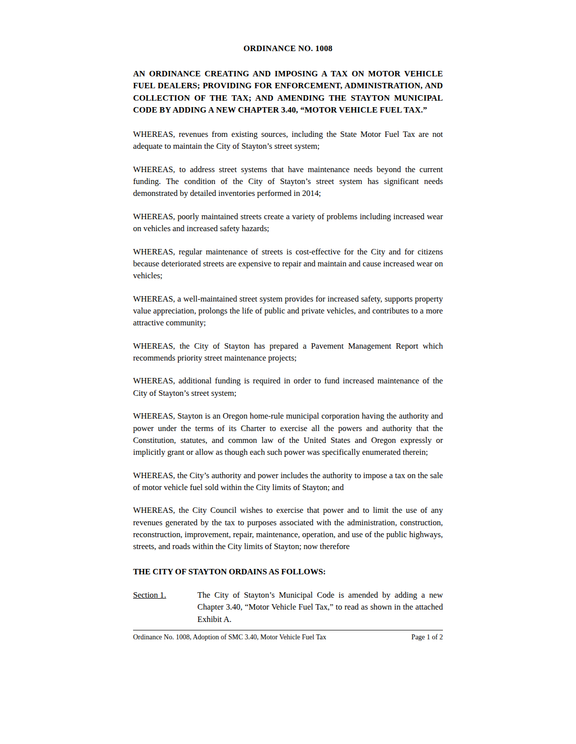ORDINANCE NO. 1008
AN ORDINANCE CREATING AND IMPOSING A TAX ON MOTOR VEHICLE FUEL DEALERS; PROVIDING FOR ENFORCEMENT, ADMINISTRATION, AND COLLECTION OF THE TAX; AND AMENDING THE STAYTON MUNICIPAL CODE BY ADDING A NEW CHAPTER 3.40, “MOTOR VEHICLE FUEL TAX.”
WHEREAS, revenues from existing sources, including the State Motor Fuel Tax are not adequate to maintain the City of Stayton’s street system;
WHEREAS, to address street systems that have maintenance needs beyond the current funding. The condition of the City of Stayton’s street system has significant needs demonstrated by detailed inventories performed in 2014;
WHEREAS, poorly maintained streets create a variety of problems including increased wear on vehicles and increased safety hazards;
WHEREAS, regular maintenance of streets is cost-effective for the City and for citizens because deteriorated streets are expensive to repair and maintain and cause increased wear on vehicles;
WHEREAS, a well-maintained street system provides for increased safety, supports property value appreciation, prolongs the life of public and private vehicles, and contributes to a more attractive community;
WHEREAS, the City of Stayton has prepared a Pavement Management Report which recommends priority street maintenance projects;
WHEREAS, additional funding is required in order to fund increased maintenance of the City of Stayton’s street system;
WHEREAS, Stayton is an Oregon home-rule municipal corporation having the authority and power under the terms of its Charter to exercise all the powers and authority that the Constitution, statutes, and common law of the United States and Oregon expressly or implicitly grant or allow as though each such power was specifically enumerated therein;
WHEREAS, the City’s authority and power includes the authority to impose a tax on the sale of motor vehicle fuel sold within the City limits of Stayton; and
WHEREAS, the City Council wishes to exercise that power and to limit the use of any revenues generated by the tax to purposes associated with the administration, construction, reconstruction, improvement, repair, maintenance, operation, and use of the public highways, streets, and roads within the City limits of Stayton; now therefore
THE CITY OF STAYTON ORDAINS AS FOLLOWS:
Section 1.
The City of Stayton’s Municipal Code is amended by adding a new Chapter 3.40, “Motor Vehicle Fuel Tax,” to read as shown in the attached Exhibit A.
Ordinance No. 1008, Adoption of SMC 3.40, Motor Vehicle Fuel Tax
Page 1 of 2